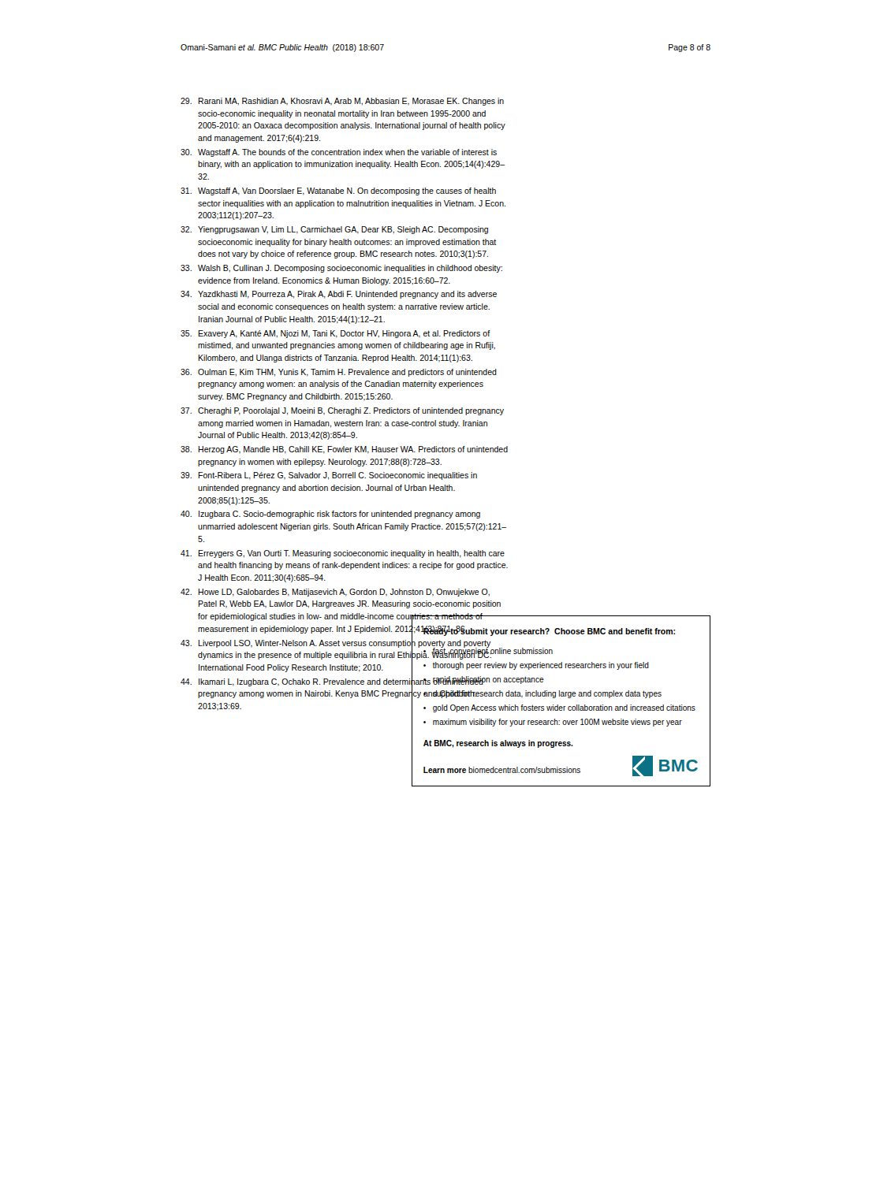Omani-Samani et al. BMC Public Health (2018) 18:607
Page 8 of 8
29. Rarani MA, Rashidian A, Khosravi A, Arab M, Abbasian E, Morasae EK. Changes in socio-economic inequality in neonatal mortality in Iran between 1995-2000 and 2005-2010: an Oaxaca decomposition analysis. International journal of health policy and management. 2017;6(4):219.
30. Wagstaff A. The bounds of the concentration index when the variable of interest is binary, with an application to immunization inequality. Health Econ. 2005;14(4):429–32.
31. Wagstaff A, Van Doorslaer E, Watanabe N. On decomposing the causes of health sector inequalities with an application to malnutrition inequalities in Vietnam. J Econ. 2003;112(1):207–23.
32. Yiengprugsawan V, Lim LL, Carmichael GA, Dear KB, Sleigh AC. Decomposing socioeconomic inequality for binary health outcomes: an improved estimation that does not vary by choice of reference group. BMC research notes. 2010;3(1):57.
33. Walsh B, Cullinan J. Decomposing socioeconomic inequalities in childhood obesity: evidence from Ireland. Economics & Human Biology. 2015;16:60–72.
34. Yazdkhasti M, Pourreza A, Pirak A, Abdi F. Unintended pregnancy and its adverse social and economic consequences on health system: a narrative review article. Iranian Journal of Public Health. 2015;44(1):12–21.
35. Exavery A, Kanté AM, Njozi M, Tani K, Doctor HV, Hingora A, et al. Predictors of mistimed, and unwanted pregnancies among women of childbearing age in Rufiji, Kilombero, and Ulanga districts of Tanzania. Reprod Health. 2014;11(1):63.
36. Oulman E, Kim THM, Yunis K, Tamim H. Prevalence and predictors of unintended pregnancy among women: an analysis of the Canadian maternity experiences survey. BMC Pregnancy and Childbirth. 2015;15:260.
37. Cheraghi P, Poorolajal J, Moeini B, Cheraghi Z. Predictors of unintended pregnancy among married women in Hamadan, western Iran: a case-control study. Iranian Journal of Public Health. 2013;42(8):854–9.
38. Herzog AG, Mandle HB, Cahill KE, Fowler KM, Hauser WA. Predictors of unintended pregnancy in women with epilepsy. Neurology. 2017;88(8):728–33.
39. Font-Ribera L, Pérez G, Salvador J, Borrell C. Socioeconomic inequalities in unintended pregnancy and abortion decision. Journal of Urban Health. 2008;85(1):125–35.
40. Izugbara C. Socio-demographic risk factors for unintended pregnancy among unmarried adolescent Nigerian girls. South African Family Practice. 2015;57(2):121–5.
41. Erreygers G, Van Ourti T. Measuring socioeconomic inequality in health, health care and health financing by means of rank-dependent indices: a recipe for good practice. J Health Econ. 2011;30(4):685–94.
42. Howe LD, Galobardes B, Matijasevich A, Gordon D, Johnston D, Onwujekwe O, Patel R, Webb EA, Lawlor DA, Hargreaves JR. Measuring socio-economic position for epidemiological studies in low- and middle-income countries: a methods of measurement in epidemiology paper. Int J Epidemiol. 2012;41(3):871–86.
43. Liverpool LSO, Winter-Nelson A. Asset versus consumption poverty and poverty dynamics in the presence of multiple equilibria in rural Ethiopia. Washington DC: International Food Policy Research Institute; 2010.
44. Ikamari L, Izugbara C, Ochako R. Prevalence and determinants of unintended pregnancy among women in Nairobi. Kenya BMC Pregnancy and Childbirth. 2013;13:69.
Ready to submit your research? Choose BMC and benefit from:
fast, convenient online submission
thorough peer review by experienced researchers in your field
rapid publication on acceptance
support for research data, including large and complex data types
gold Open Access which fosters wider collaboration and increased citations
maximum visibility for your research: over 100M website views per year
At BMC, research is always in progress.
Learn more biomedcentral.com/submissions
BMC